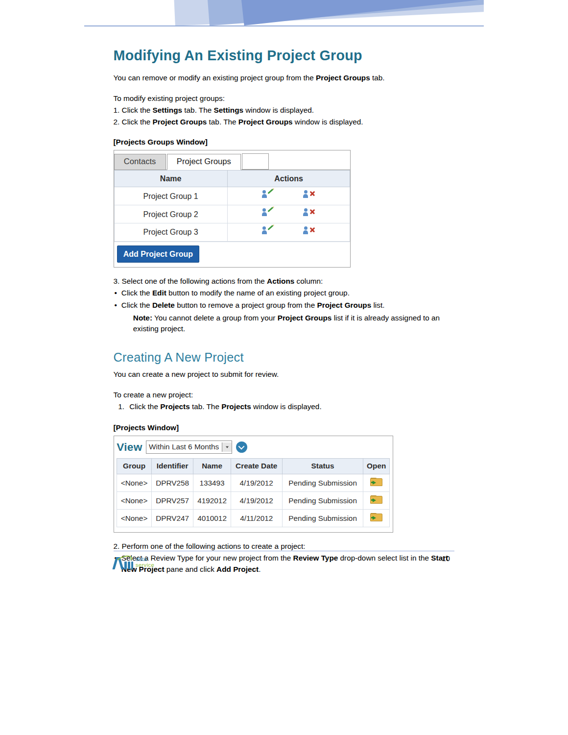Modifying An Existing Project Group
You can remove or modify an existing project group from the Project Groups tab.
To modify existing project groups:
1. Click the Settings tab. The Settings window is displayed.
2. Click the Project Groups tab. The Project Groups window is displayed.
[Projects Groups Window]
Contacts
Project Groups
| Name | Actions |
| --- | --- |
| Project Group 1 | |
| Project Group 2 | |
| Project Group 3 | |
Add Project Group
3. Select one of the following actions from the Actions column:
Click the Edit button to modify the name of an existing project group.
Click the Delete button to remove a project group from the Project Groups list.
Note: You cannot delete a group from your Project Groups list if it is already assigned to an existing project.
Creating A New Project
You can create a new project to submit for review.
To create a new project:
Click the Projects tab. The Projects window is displayed.
[Projects Window]
View Within Last 6 Months
| Group | Identifier | Name | Create Date | Status | Open |
| --- | --- | --- | --- | --- | --- |
| <None> | DPRV258 | 133493 | 4/19/2012 | Pending Submission | |
| <None> | DPRV257 | 4192012 | 4/19/2012 | Pending Submission | |
| <None> | DPRV247 | 4010012 | 4/11/2012 | Pending Submission | |
2. Perform one of the following actions to create a project:
Select a Review Type for your new project from the Review Type drop-down select list in the Start New Project pane and click Add Project.
10
data service